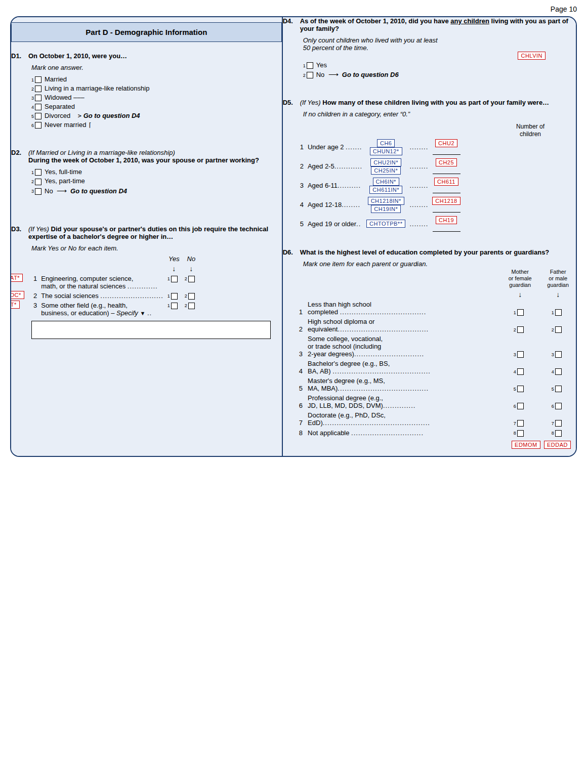Page 10
| Part D - Demographic Information MARSTA MARIND D1. On October 1, 2010, were you… Mark one answer. 1 Married 2 Living in a marriage-like relationship 3 Widowed ——— 4 Separated 5 Divorced > Go to question D4 6 Never married ⌈ SPOWK D2. (If Married or Living in a marriage-like relationship) During the week of October 1, 2010, was your spouse or partner working? 1 Yes, full-time 2 Yes, part-time 3 No ⟶ Go to question D4 D3. (If Yes) Did your spouse's or partner's duties on this job require the technical expertise of a bachelor's degree or higher in… Mark Yes or No for each item. / / / Yes / No / / / / ↓ / ↓ / / SPNAT* 1 / Engineering, computer science, math, or the natural sciences ............. / 1 / 2 / / SPSOC* 2 / The social sciences ........................... / 1 / 2 / / SPOT* 3 / Some other field (e.g., health, business, or education) – Specify ▼ .. / 1 / 2 / | D4. As of the week of October 1, 2010, did you have any children living with you as part of your family? Only count children who lived with you at least 50 percent of the time. CHLVIN 1 Yes 2 No ⟶ Go to question D6 D5. (If Yes) How many of these children living with you as part of your family were… If no children in a category, enter “0.” Number of children / 1 / Under age 2 ....... / CH6 CHUN12* / ........ / CHU2 / / 2 / Aged 2-5 ............ / CHU2IN* CH25IN* / ........ / CH25 / / 3 / Aged 6-11 .......... / CH6IN* CH611IN* / ........ / CH611 / / 4 / Aged 12-18 ........ / CH1218IN* CH19IN* / ........ / CH1218 / / 5 / Aged 19 or older .. / CHTOTPB** / ........ / CH19 / D6. What is the highest level of education completed by your parents or guardians? Mark one item for each parent or guardian. / / / Mother or female guardian / Father or male guardian / / / / ↓ / ↓ / / 1 / Less than high school completed ..................................... / 1 / 1 / / 2 / High school diploma or equivalent ....................................... / 2 / 2 / / 3 / Some college, vocational, or trade school (including 2-year degrees) .............................. / 3 / 3 / / 4 / Bachelor's degree (e.g., BS, BA, AB) .......................................... / 4 / 4 / / 5 / Master's degree (e.g., MS, MA, MBA) ....................................... / 5 / 5 / / 6 / Professional degree (e.g., JD, LLB, MD, DDS, DVM) .............. / 6 / 6 / / 7 / Doctorate (e.g., PhD, DSc, EdD) .............................................. / 7 / 7 / / 8 / Not applicable ............................... / 8 / 8 / EDMOM EDDAD |